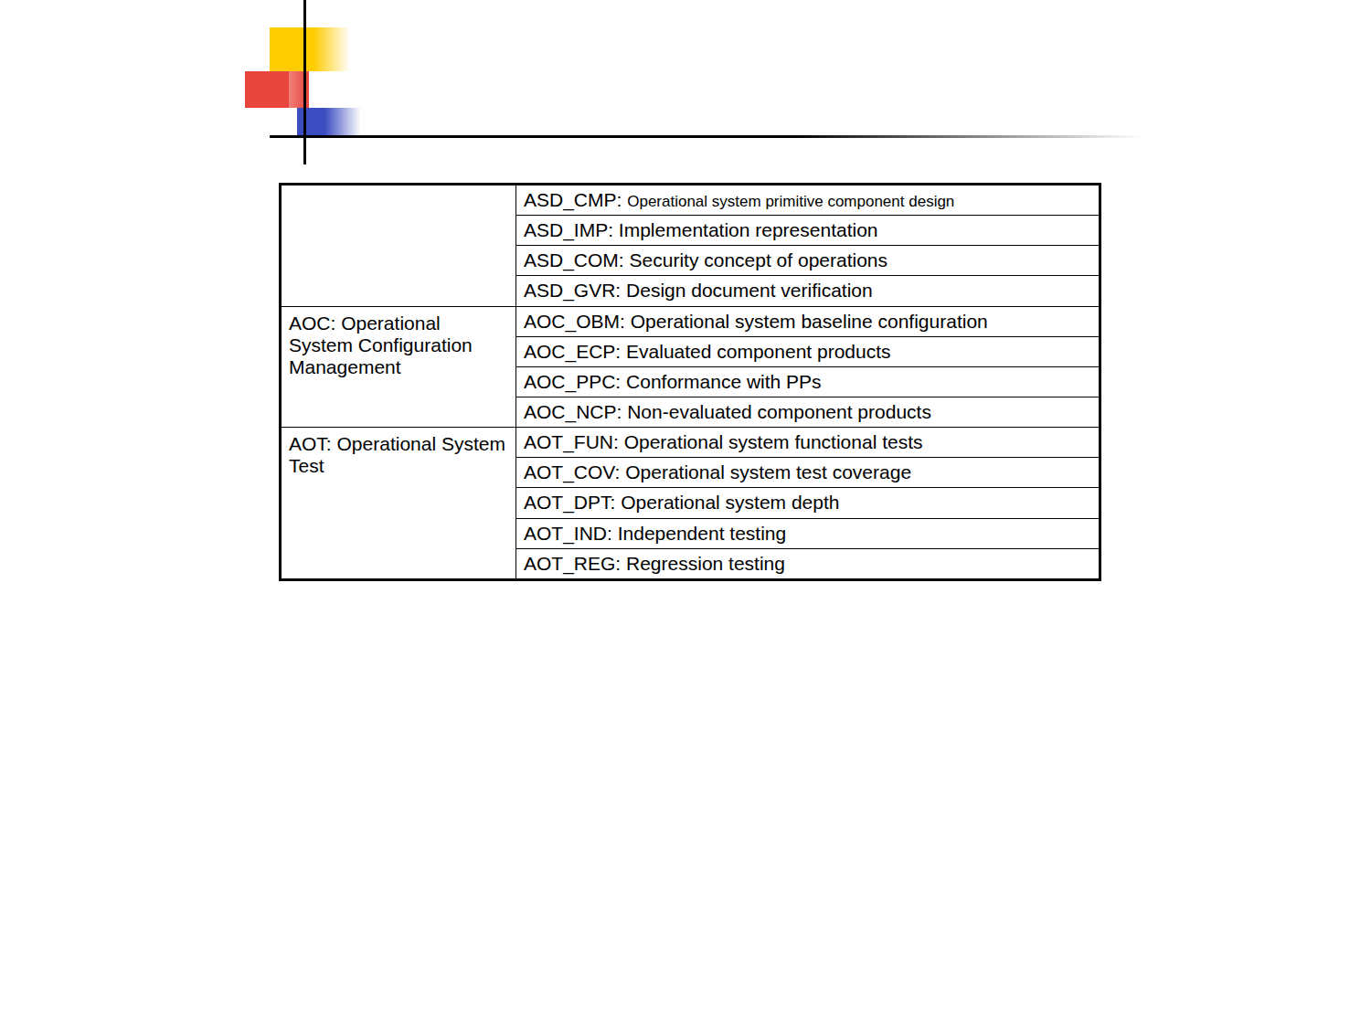| | ASD_CMP: Operational system primitive component design |
| | ASD_IMP: Implementation representation |
| | ASD_COM: Security concept of operations |
| | ASD_GVR: Design document verification |
| AOC: Operational System Configuration Management | AOC_OBM: Operational system baseline configuration |
| AOC_ECP: Evaluated component products |
| AOC_PPC: Conformance with PPs |
| AOC_NCP: Non-evaluated component products |
| AOT: Operational System Test | AOT_FUN: Operational system functional tests |
| AOT_COV: Operational system test coverage |
| AOT_DPT: Operational system depth |
| AOT_IND: Independent testing |
| AOT_REG: Regression testing |